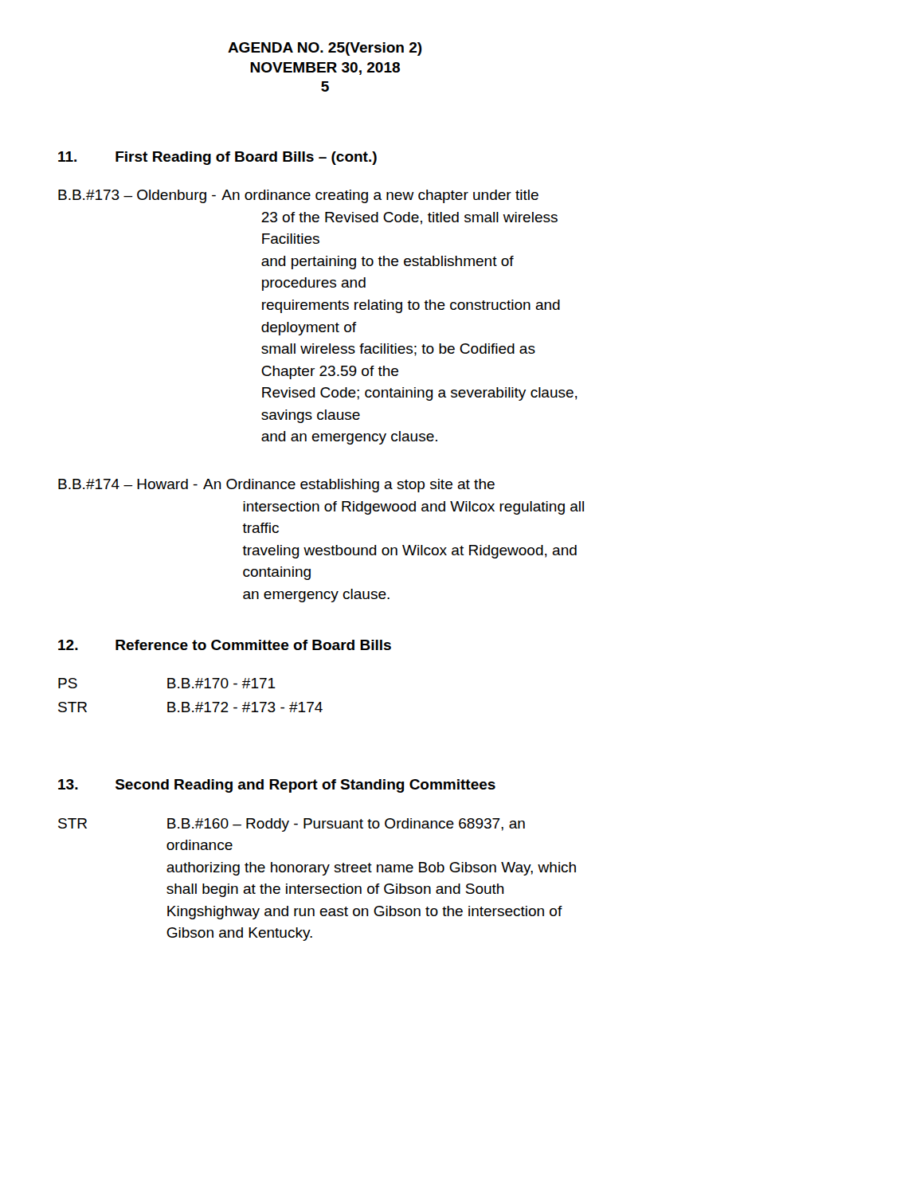AGENDA NO. 25(Version 2) NOVEMBER 30, 2018 5
11. First Reading of Board Bills – (cont.)
B.B.#173 – Oldenburg - An ordinance creating a new chapter under title 23 of the Revised Code, titled small wireless Facilities and pertaining to the establishment of procedures and requirements relating to the construction and deployment of small wireless facilities; to be Codified as Chapter 23.59 of the Revised Code; containing a severability clause, savings clause and an emergency clause.
B.B.#174 – Howard - An Ordinance establishing a stop site at the intersection of Ridgewood and Wilcox regulating all traffic traveling westbound on Wilcox at Ridgewood, and containing an emergency clause.
12. Reference to Committee of Board Bills
| PS | B.B.#170 - #171 |
| STR | B.B.#172 - #173 - #174 |
13. Second Reading and Report of Standing Committees
STR B.B.#160 – Roddy - Pursuant to Ordinance 68937, an ordinance authorizing the honorary street name Bob Gibson Way, which shall begin at the intersection of Gibson and South Kingshighway and run east on Gibson to the intersection of Gibson and Kentucky.